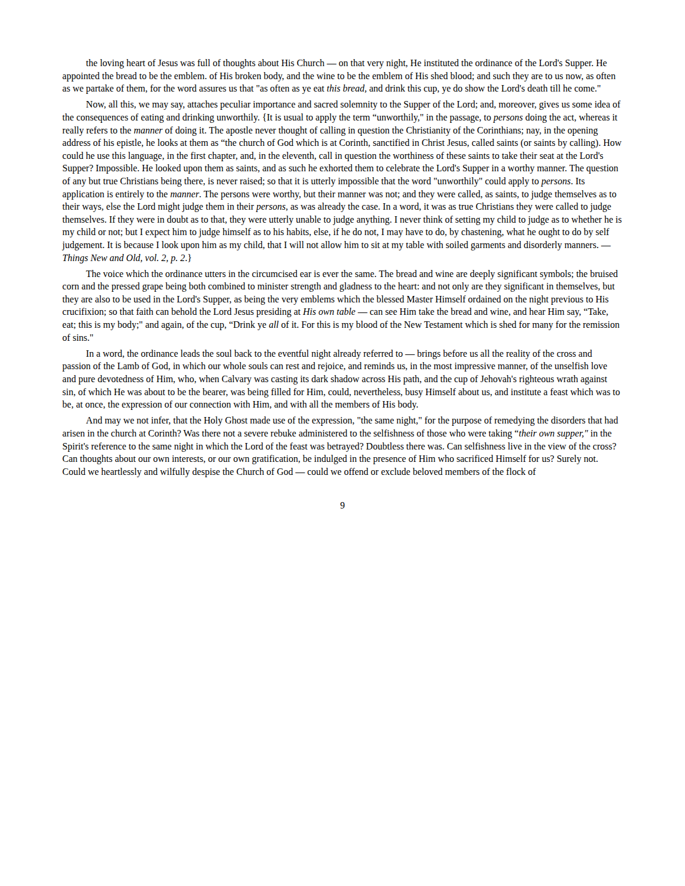the loving heart of Jesus was full of thoughts about His Church — on that very night, He instituted the ordinance of the Lord's Supper. He appointed the bread to be the emblem. of His broken body, and the wine to be the emblem of His shed blood; and such they are to us now, as often as we partake of them, for the word assures us that "as often as ye eat this bread, and drink this cup, ye do show the Lord's death till he come."
Now, all this, we may say, attaches peculiar importance and sacred solemnity to the Supper of the Lord; and, moreover, gives us some idea of the consequences of eating and drinking unworthily. {It is usual to apply the term “unworthily," in the passage, to persons doing the act, whereas it really refers to the manner of doing it. The apostle never thought of calling in question the Christianity of the Corinthians; nay, in the opening address of his epistle, he looks at them as “the church of God which is at Corinth, sanctified in Christ Jesus, called saints (or saints by calling). How could he use this language, in the first chapter, and, in the eleventh, call in question the worthiness of these saints to take their seat at the Lord's Supper? Impossible. He looked upon them as saints, and as such he exhorted them to celebrate the Lord's Supper in a worthy manner. The question of any but true Christians being there, is never raised; so that it is utterly impossible that the word "unworthily" could apply to persons. Its application is entirely to the manner. The persons were worthy, but their manner was not; and they were called, as saints, to judge themselves as to their ways, else the Lord might judge them in their persons, as was already the case. In a word, it was as true Christians they were called to judge themselves. If they were in doubt as to that, they were utterly unable to judge anything. I never think of setting my child to judge as to whether he is my child or not; but I expect him to judge himself as to his habits, else, if he do not, I may have to do, by chastening, what he ought to do by self judgement. It is because I look upon him as my child, that I will not allow him to sit at my table with soiled garments and disorderly manners. — Things New and Old, vol. 2, p. 2.}
The voice which the ordinance utters in the circumcised ear is ever the same. The bread and wine are deeply significant symbols; the bruised corn and the pressed grape being both combined to minister strength and gladness to the heart: and not only are they significant in themselves, but they are also to be used in the Lord's Supper, as being the very emblems which the blessed Master Himself ordained on the night previous to His crucifixion; so that faith can behold the Lord Jesus presiding at His own table — can see Him take the bread and wine, and hear Him say, “Take, eat; this is my body;" and again, of the cup, “Drink ye all of it. For this is my blood of the New Testament which is shed for many for the remission of sins."
In a word, the ordinance leads the soul back to the eventful night already referred to — brings before us all the reality of the cross and passion of the Lamb of God, in which our whole souls can rest and rejoice, and reminds us, in the most impressive manner, of the unselfish love and pure devotedness of Him, who, when Calvary was casting its dark shadow across His path, and the cup of Jehovah's righteous wrath against sin, of which He was about to be the bearer, was being filled for Him, could, nevertheless, busy Himself about us, and institute a feast which was to be, at once, the expression of our connection with Him, and with all the members of His body.
And may we not infer, that the Holy Ghost made use of the expression, "the same night," for the purpose of remedying the disorders that had arisen in the church at Corinth? Was there not a severe rebuke administered to the selfishness of those who were taking “their own supper," in the Spirit's reference to the same night in which the Lord of the feast was betrayed? Doubtless there was. Can selfishness live in the view of the cross? Can thoughts about our own interests, or our own gratification, be indulged in the presence of Him who sacrificed Himself for us? Surely not. Could we heartlessly and wilfully despise the Church of God — could we offend or exclude beloved members of the flock of
9